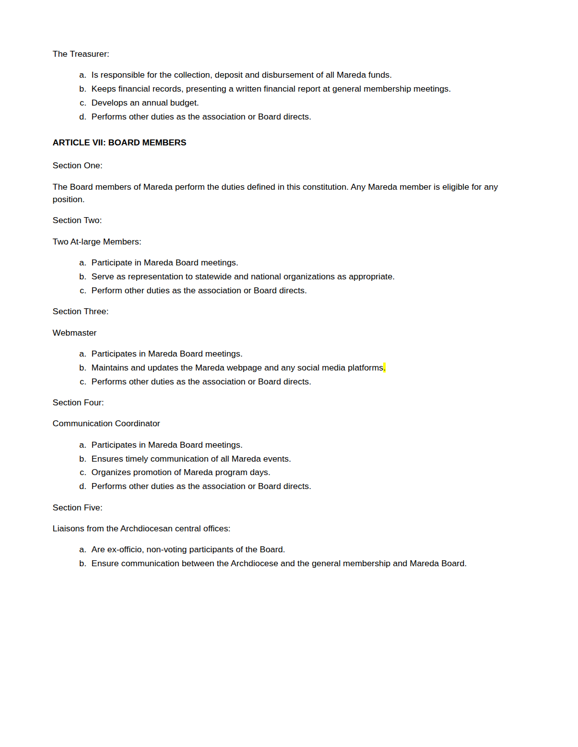The Treasurer:
Is responsible for the collection, deposit and disbursement of all Mareda funds.
Keeps financial records, presenting a written financial report at general membership meetings.
Develops an annual budget.
Performs other duties as the association or Board directs.
ARTICLE VII: BOARD MEMBERS
Section One:
The Board members of Mareda perform the duties defined in this constitution. Any Mareda member is eligible for any position.
Section Two:
Two At-large Members:
Participate in Mareda Board meetings.
Serve as representation to statewide and national organizations as appropriate.
Perform other duties as the association or Board directs.
Section Three:
Webmaster
Participates in Mareda Board meetings.
Maintains and updates the Mareda webpage and any social media platforms.
Performs other duties as the association or Board directs.
Section Four:
Communication Coordinator
Participates in Mareda Board meetings.
Ensures timely communication of all Mareda events.
Organizes promotion of Mareda program days.
Performs other duties as the association or Board directs.
Section Five:
Liaisons from the Archdiocesan central offices:
Are ex-officio, non-voting participants of the Board.
Ensure communication between the Archdiocese and the general membership and Mareda Board.